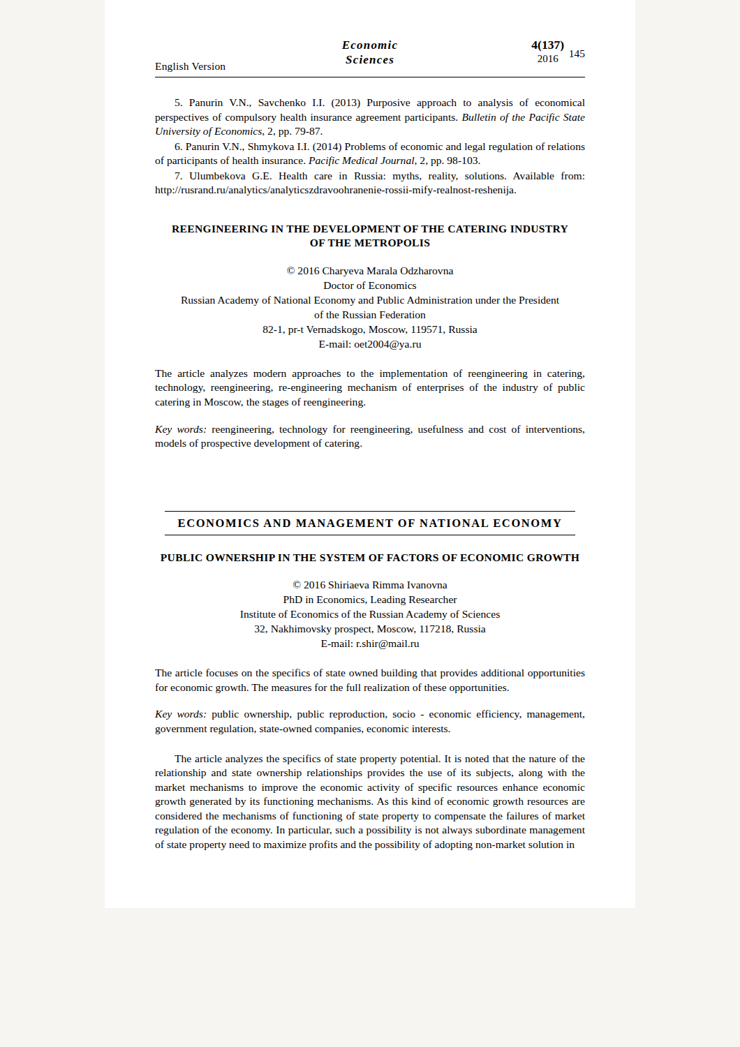English Version
Economic Sciences
4(137)
2016
145
5. Panurin V.N., Savchenko I.I. (2013) Purposive approach to analysis of economical perspectives of compulsory health insurance agreement participants. Bulletin of the Pacific State University of Economics, 2, pp. 79-87.
6. Panurin V.N., Shmykova I.I. (2014) Problems of economic and legal regulation of relations of participants of health insurance. Pacific Medical Journal, 2, pp. 98-103.
7. Ulumbekova G.E. Health care in Russia: myths, reality, solutions. Available from: http://rusrand.ru/analytics/analyticszdravoohranenie-rossii-mify-realnost-reshenija.
Reengineering in the development of the catering industry
of the metropolis
© 2016 Charyeva Marala Odzharovna
Doctor of Economics
Russian Academy of National Economy and Public Administration under the President
of the Russian Federation
82-1, pr-t Vernadskogo, Moscow, 119571, Russia
E-mail: oet2004@ya.ru
The article analyzes modern approaches to the implementation of reengineering in catering, technology, reengineering, re-engineering mechanism of enterprises of the industry of public catering in Moscow, the stages of reengineering.
Key words: reengineering, technology for reengineering, usefulness and cost of interventions, models of prospective development of catering.
ECONOMICS AND MANAGEMENT OF NATIONAL ECONOMY
Public ownership in the system of factors of economic growth
© 2016 Shiriaeva Rimma Ivanovna
PhD in Economics, Leading Researcher
Institute of Economics of the Russian Academy of Sciences
32, Nakhimovsky prospect, Moscow, 117218, Russia
E-mail: r.shir@mail.ru
The article focuses on the specifics of state owned building that provides additional opportunities for economic growth. The measures for the full realization of these opportunities.
Key words: public ownership, public reproduction, socio - economic efficiency, management, government regulation, state-owned companies, economic interests.
The article analyzes the specifics of state property potential. It is noted that the nature of the relationship and state ownership relationships provides the use of its subjects, along with the market mechanisms to improve the economic activity of specific resources enhance economic growth generated by its functioning mechanisms. As this kind of economic growth resources are considered the mechanisms of functioning of state property to compensate the failures of market regulation of the economy. In particular, such a possibility is not always subordinate management of state property need to maximize profits and the possibility of adopting non-market solution in